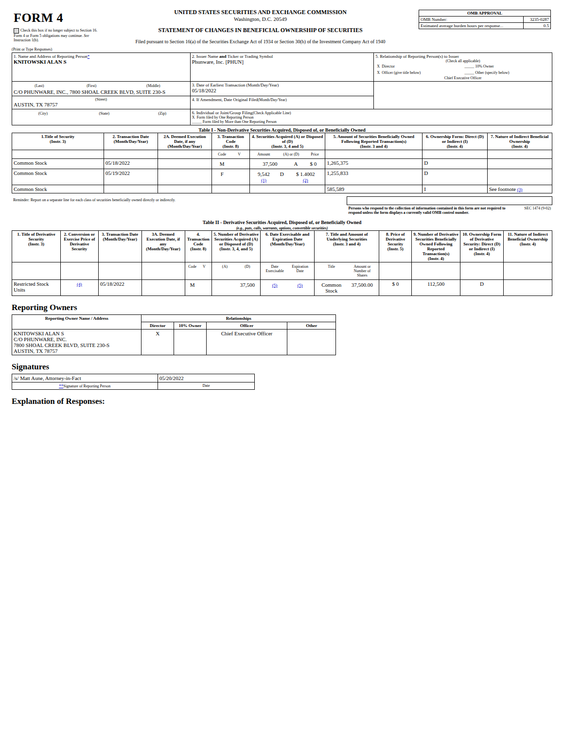| FORM 4 Check this box if no longer subject to Section 16. Form 4 or Form 5 obligations may continue. See Instruction 1(b). | UNITED STATES SECURITIES AND EXCHANGE COMMISSION Washington, D.C. 20549 STATEMENT OF CHANGES IN BENEFICIAL OWNERSHIP OF SECURITIES Filed pursuant to Section 16(a) of the Securities Exchange Act of 1934 or Section 30(h) of the Investment Company Act of 1940 | / OMB APPROVAL / / OMB Number: / 3235-0287 / / Estimated average burden hours per response... / 0.5 / |
(Print or Type Responses)
| 1. Name and Address of Reporting Person * KNITOWSKI ALAN S | 2. Issuer Name and Ticker or Trading Symbol Phunware, Inc. [PHUN] | 5. Relationship of Reporting Person(s) to Issuer (Check all applicable) / X Director / _____ 10% Owner / / X Officer (give title below) / _____ Other (specify below) / Chief Executive Officer |
| / (Last) / (First) / (Middle) / C/O PHUNWARE, INC., 7800 SHOAL CREEK BLVD, SUITE 230-S | 3. Date of Earliest Transaction (Month/Day/Year) 05/18/2022 | |
| (Street) AUSTIN, TX 78757 | 4. If Amendment, Date Original Filed (Month/Day/Year) |
| / (City) / (State) / (Zip) / | 6. Individual or Joint/Group Filing (Check Applicable Line) X Form filed by One Reporting Person _____ Form filed by More than One Reporting Person |
Table I - Non-Derivative Securities Acquired, Disposed of, or Beneficially Owned
| 1.Title of Security (Instr. 3) | 2. Transaction Date (Month/Day/Year) | 2A. Deemed Execution Date, if any (Month/Day/Year) | 3. Transaction Code (Instr. 8) | 4. Securities Acquired (A) or Disposed of (D) (Instr. 3, 4 and 5) | 5. Amount of Securities Beneficially Owned Following Reported Transaction(s) (Instr. 3 and 4) | 6. Ownership Form: Direct (D) or Indirect (I) (Instr. 4) | 7. Nature of Indirect Beneficial Ownership (Instr. 4) |
| --- | --- | --- | --- | --- | --- | --- | --- |
| | | | / Code / V / | / Amount / (A) or (D) / Price / | | | |
| Common Stock | 05/18/2022 | | / M / / | / 37,500 / A / $ 0 / | 1,265,375 | D | |
| Common Stock | 05/19/2022 | | / F / / | / 9,542 (1) / D / $ 1.4002 (2) / | 1,255,833 | D | |
| Common Stock | | | | | 585,589 | I | See footnote (3) |
| Reminder: Report on a separate line for each class of securities beneficially owned directly or indirectly. | |
| | Persons who respond to the collection of information contained in this form are not required to respond unless the form displays a currently valid OMB control number. | SEC 1474 (9-02) |
Table II - Derivative Securities Acquired, Disposed of, or Beneficially Owned
(e.g., puts, calls, warrants, options, convertible securities)
| 1. Title of Derivative Security (Instr. 3) | 2. Conversion or Exercise Price of Derivative Security | 3. Transaction Date (Month/Day/Year) | 3A. Deemed Execution Date, if any (Month/Day/Year) | 4. Transaction Code (Instr. 8) | 5. Number of Derivative Securities Acquired (A) or Disposed of (D) (Instr. 3, 4, and 5) | 6. Date Exercisable and Expiration Date (Month/Day/Year) | 7. Title and Amount of Underlying Securities (Instr. 3 and 4) | 8. Price of Derivative Security (Instr. 5) | 9. Number of Derivative Securities Beneficially Owned Following Reported Transaction(s) (Instr. 4) | 10. Ownership Form of Derivative Security: Direct (D) or Indirect (I) (Instr. 4) | 11. Nature of Indirect Beneficial Ownership (Instr. 4) |
| --- | --- | --- | --- | --- | --- | --- | --- | --- | --- | --- | --- |
| | | | | / Code / V / | / (A) / (D) / | / Date Exercisable / Expiration Date / | / Title / Amount or Number of Shares / | | | | |
| Restricted Stock Units | (4) | 05/18/2022 | | / M / / | / / 37,500 / | / (5) / (5) / | / Common Stock / 37,500.00 / | $ 0 | 112,500 | D | |
Reporting Owners
| Reporting Owner Name / Address | Relationships |
| --- | --- |
| Director | 10% Owner | Officer | Other |
| KNITOWSKI ALAN S C/O PHUNWARE, INC. 7800 SHOAL CREEK BLVD, SUITE 230-S AUSTIN, TX 78757 | X | | Chief Executive Officer | |
Signatures
| /s/ Matt Aune, Attorney-in-Fact | 05/20/2022 |
| ** Signature of Reporting Person | Date |
Explanation of Responses: